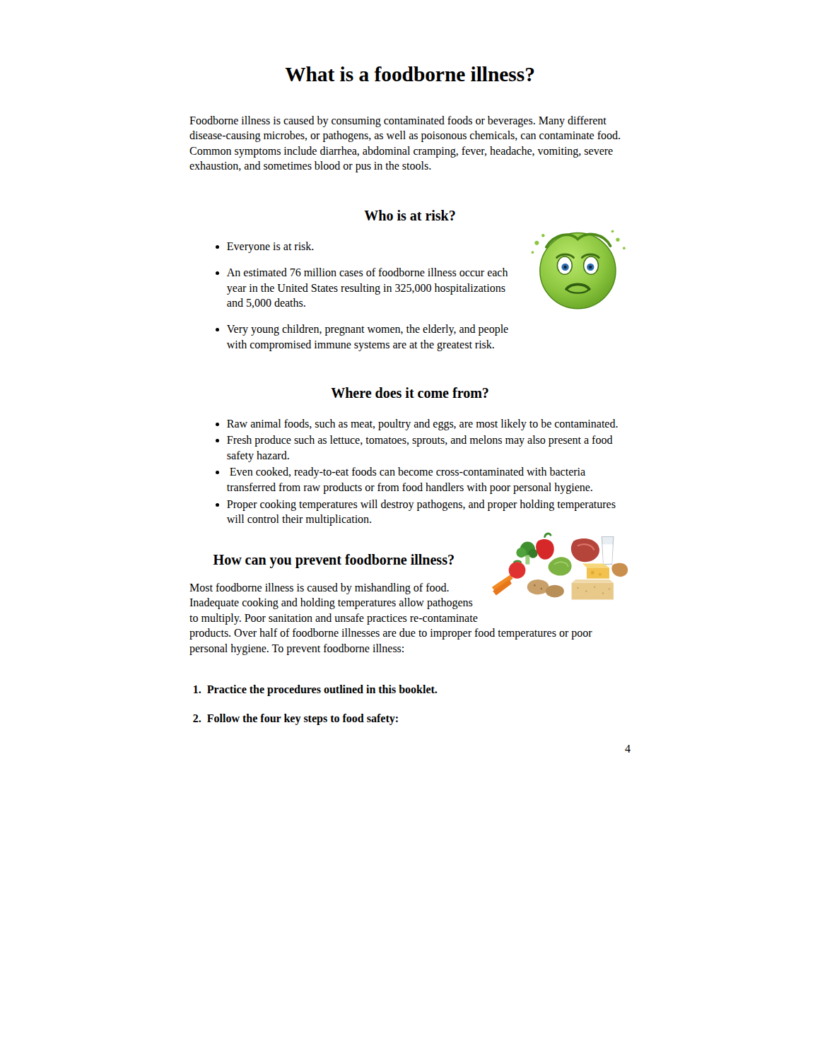What is a foodborne illness?
Foodborne illness is caused by consuming contaminated foods or beverages. Many different disease-causing microbes, or pathogens, as well as poisonous chemicals, can contaminate food. Common symptoms include diarrhea, abdominal cramping, fever, headache, vomiting, severe exhaustion, and sometimes blood or pus in the stools.
Who is at risk?
Everyone is at risk.
An estimated 76 million cases of foodborne illness occur each year in the United States resulting in 325,000 hospitalizations and 5,000 deaths.
Very young children, pregnant women, the elderly, and people with compromised immune systems are at the greatest risk.
Where does it come from?
Raw animal foods, such as meat, poultry and eggs, are most likely to be contaminated.
Fresh produce such as lettuce, tomatoes, sprouts, and melons may also present a food safety hazard.
Even cooked, ready-to-eat foods can become cross-contaminated with bacteria transferred from raw products or from food handlers with poor personal hygiene.
Proper cooking temperatures will destroy pathogens, and proper holding temperatures will control their multiplication.
How can you prevent foodborne illness?
Most foodborne illness is caused by mishandling of food.
Inadequate cooking and holding temperatures allow pathogens to multiply. Poor sanitation and unsafe practices re-contaminate products. Over half of foodborne illnesses are due to improper food temperatures or poor personal hygiene. To prevent foodborne illness:
1. Practice the procedures outlined in this booklet.
2. Follow the four key steps to food safety:
4